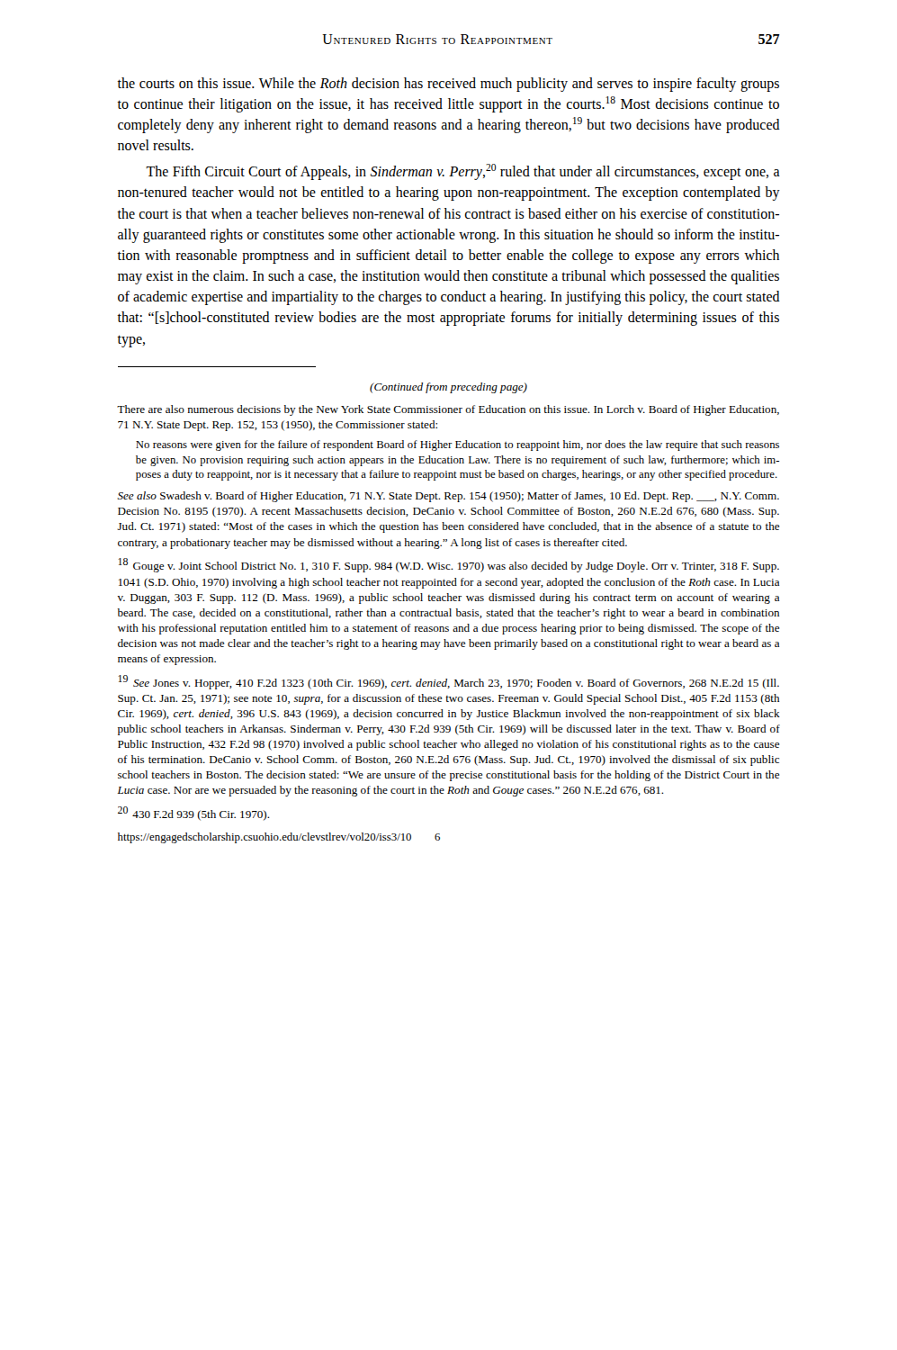Untenured Rights to Reappointment 527
the courts on this issue. While the Roth decision has received much publicity and serves to inspire faculty groups to continue their litigation on the issue, it has received little support in the courts.18 Most decisions continue to completely deny any inherent right to demand reasons and a hearing thereon,19 but two decisions have produced novel results.
The Fifth Circuit Court of Appeals, in Sinderman v. Perry,20 ruled that under all circumstances, except one, a non-tenured teacher would not be entitled to a hearing upon non-reappointment. The exception contemplated by the court is that when a teacher believes non-renewal of his contract is based either on his exercise of constitutionally guaranteed rights or constitutes some other actionable wrong. In this situation he should so inform the institution with reasonable promptness and in sufficient detail to better enable the college to expose any errors which may exist in the claim. In such a case, the institution would then constitute a tribunal which possessed the qualities of academic expertise and impartiality to the charges to conduct a hearing. In justifying this policy, the court stated that: “[s]chool-constituted review bodies are the most appropriate forums for initially determining issues of this type,
(Continued from preceding page)
There are also numerous decisions by the New York State Commissioner of Education on this issue. In Lorch v. Board of Higher Education, 71 N.Y. State Dept. Rep. 152, 153 (1950), the Commissioner stated:
No reasons were given for the failure of respondent Board of Higher Education to reappoint him, nor does the law require that such reasons be given. No provision requiring such action appears in the Education Law. There is no requirement of such law, furthermore; which imposes a duty to reappoint, nor is it necessary that a failure to reappoint must be based on charges, hearings, or any other specified procedure.
See also Swadesh v. Board of Higher Education, 71 N.Y. State Dept. Rep. 154 (1950); Matter of James, 10 Ed. Dept. Rep. ___, N.Y. Comm. Decision No. 8195 (1970). A recent Massachusetts decision, DeCanio v. School Committee of Boston, 260 N.E.2d 676, 680 (Mass. Sup. Jud. Ct. 1971) stated: “Most of the cases in which the question has been considered have concluded, that in the absence of a statute to the contrary, a probationary teacher may be dismissed without a hearing.” A long list of cases is thereafter cited.
18 Gouge v. Joint School District No. 1, 310 F. Supp. 984 (W.D. Wisc. 1970) was also decided by Judge Doyle. Orr v. Trinter, 318 F. Supp. 1041 (S.D. Ohio, 1970) involving a high school teacher not reappointed for a second year, adopted the conclusion of the Roth case. In Lucia v. Duggan, 303 F. Supp. 112 (D. Mass. 1969), a public school teacher was dismissed during his contract term on account of wearing a beard. The case, decided on a constitutional, rather than a contractual basis, stated that the teacher’s right to wear a beard in combination with his professional reputation entitled him to a statement of reasons and a due process hearing prior to being dismissed. The scope of the decision was not made clear and the teacher’s right to a hearing may have been primarily based on a constitutional right to wear a beard as a means of expression.
19 See Jones v. Hopper, 410 F.2d 1323 (10th Cir. 1969), cert. denied, March 23, 1970; Fooden v. Board of Governors, 268 N.E.2d 15 (Ill. Sup. Ct. Jan. 25, 1971); see note 10, supra, for a discussion of these two cases. Freeman v. Gould Special School Dist., 405 F.2d 1153 (8th Cir. 1969), cert. denied, 396 U.S. 843 (1969), a decision concurred in by Justice Blackmun involved the non-reappointment of six black public school teachers in Arkansas. Sinderman v. Perry, 430 F.2d 939 (5th Cir. 1969) will be discussed later in the text. Thaw v. Board of Public Instruction, 432 F.2d 98 (1970) involved a public school teacher who alleged no violation of his constitutional rights as to the cause of his termination. DeCanio v. School Comm. of Boston, 260 N.E.2d 676 (Mass. Sup. Jud. Ct., 1970) involved the dismissal of six public school teachers in Boston. The decision stated: “We are unsure of the precise constitutional basis for the holding of the District Court in the Lucia case. Nor are we persuaded by the reasoning of the court in the Roth and Gouge cases.” 260 N.E.2d 676, 681.
20 430 F.2d 939 (5th Cir. 1970).
https://engagedscholarship.csuohio.edu/clevstlrev/vol20/iss3/10 6